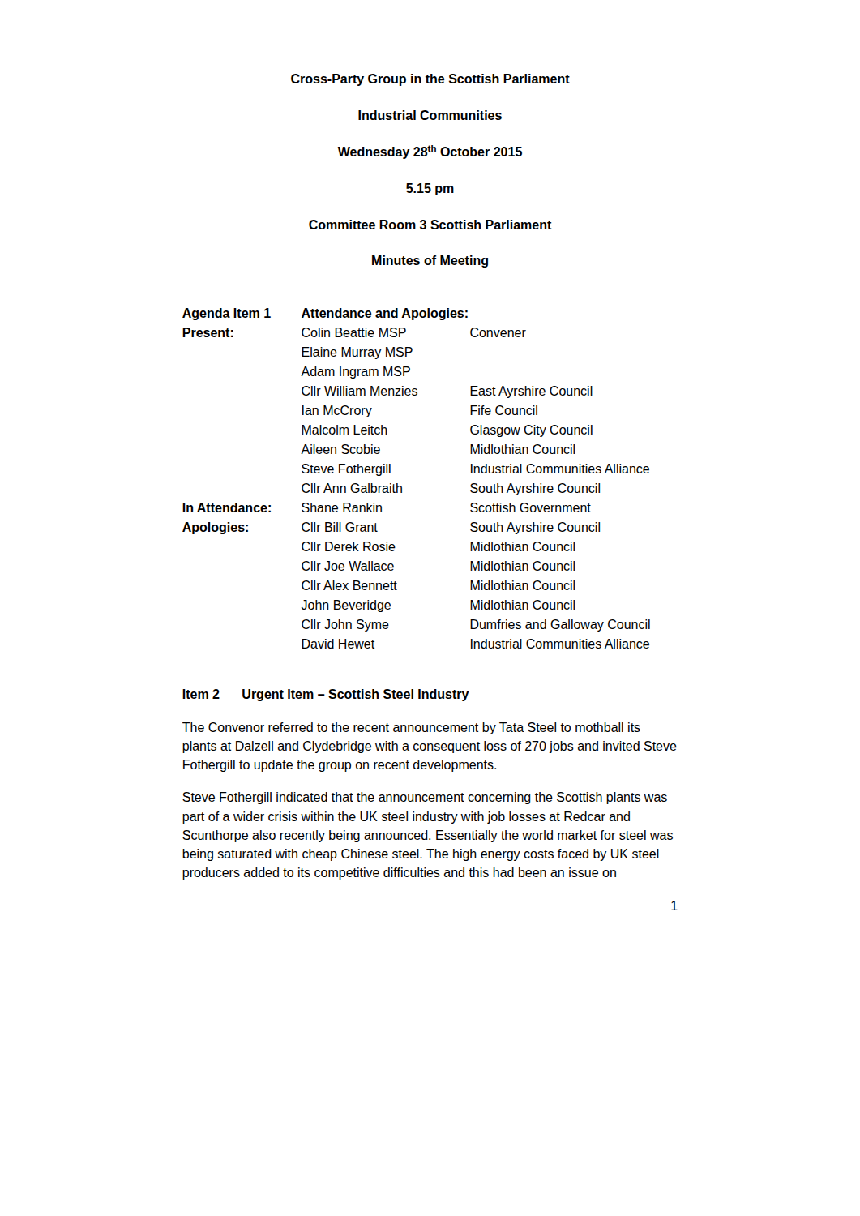Cross-Party Group in the Scottish Parliament
Industrial Communities
Wednesday 28th October 2015
5.15 pm
Committee Room 3 Scottish Parliament
Minutes of Meeting
| Agenda Item 1 | Attendance and Apologies: |
| Present: | Colin Beattie MSP | Convener |
| | Elaine Murray MSP | |
| | Adam Ingram MSP | |
| | Cllr William Menzies | East Ayrshire Council |
| | Ian McCrory | Fife Council |
| | Malcolm Leitch | Glasgow City Council |
| | Aileen Scobie | Midlothian Council |
| | Steve Fothergill | Industrial Communities Alliance |
| | Cllr Ann Galbraith | South Ayrshire Council |
| In Attendance: | Shane Rankin | Scottish Government |
| Apologies: | Cllr Bill Grant | South Ayrshire Council |
| | Cllr Derek Rosie | Midlothian Council |
| | Cllr Joe Wallace | Midlothian Council |
| | Cllr Alex Bennett | Midlothian Council |
| | John Beveridge | Midlothian Council |
| | Cllr John Syme | Dumfries and Galloway Council |
| | David Hewet | Industrial Communities Alliance |
Item 2 Urgent Item – Scottish Steel Industry
The Convenor referred to the recent announcement by Tata Steel to mothball its plants at Dalzell and Clydebridge with a consequent loss of 270 jobs and invited Steve Fothergill to update the group on recent developments.
Steve Fothergill indicated that the announcement concerning the Scottish plants was part of a wider crisis within the UK steel industry with job losses at Redcar and Scunthorpe also recently being announced. Essentially the world market for steel was being saturated with cheap Chinese steel. The high energy costs faced by UK steel producers added to its competitive difficulties and this had been an issue on
1